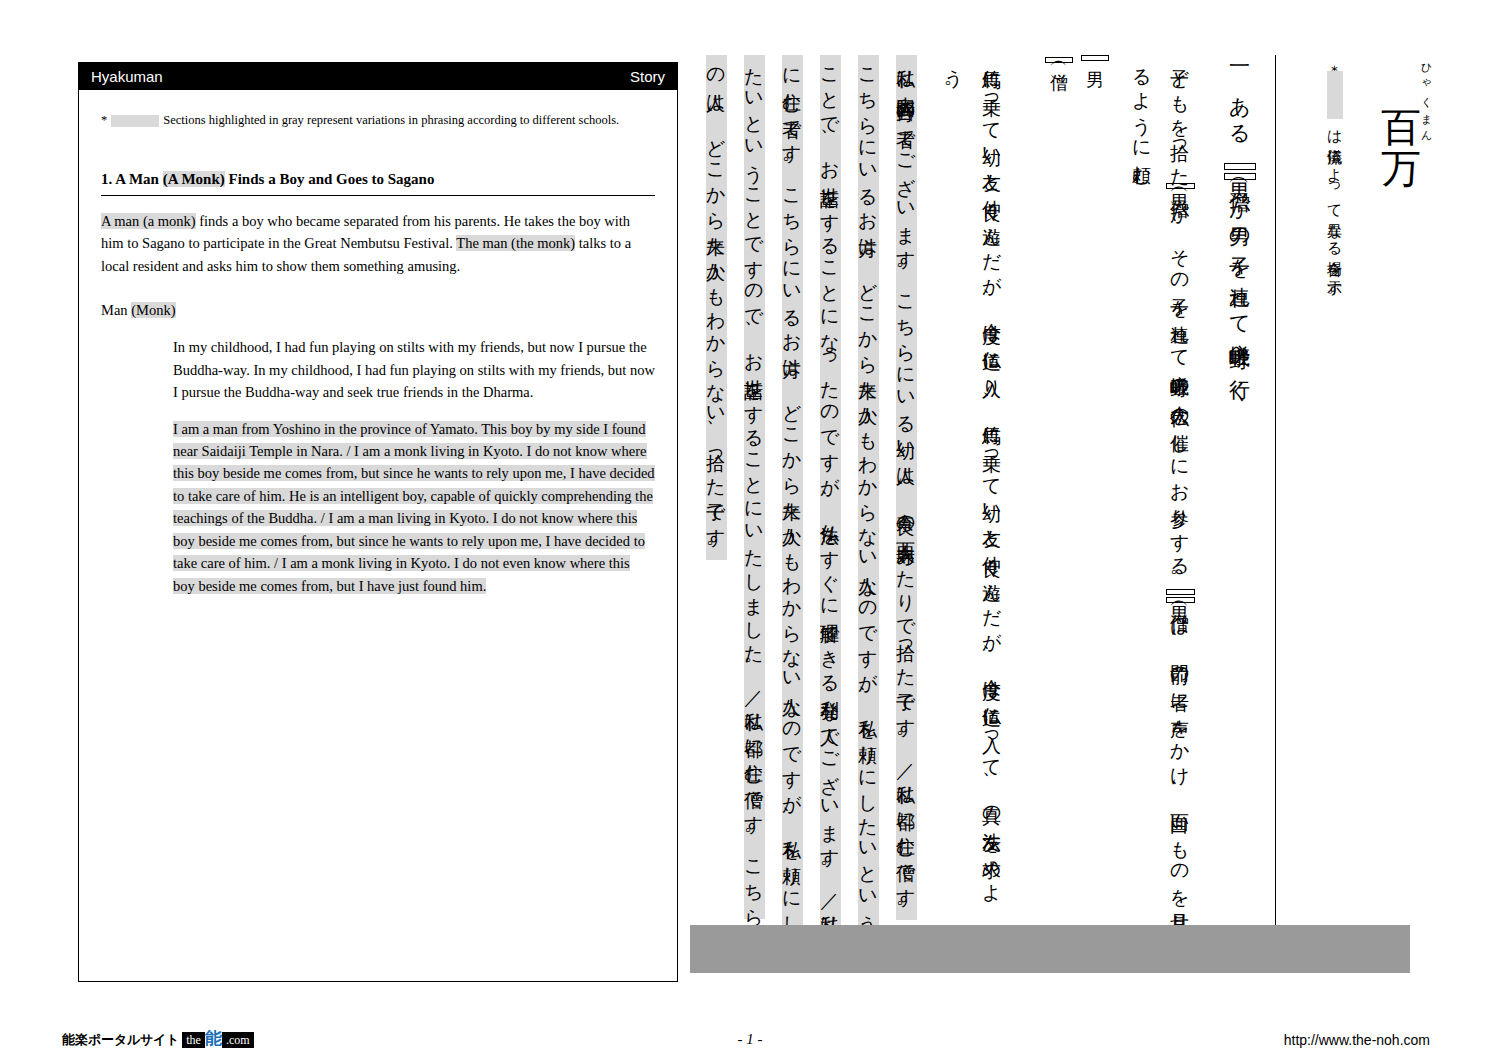Hyakuman Story
* Sections highlighted in gray represent variations in phrasing according to different schools.
1. A Man (A Monk) Finds a Boy and Goes to Sagano
A man (a monk) finds a boy who became separated from his parents. He takes the boy with him to Sagano to participate in the Great Nembutsu Festival. The man (the monk) talks to a local resident and asks him to show them something amusing.
Man (Monk)
In my childhood, I had fun playing on stilts with my friends, but now I pursue the Buddha-way. In my childhood, I had fun playing on stilts with my friends, but now I pursue the Buddha-way and seek true friends in the Dharma.
I am a man from Yoshino in the province of Yamato. This boy by my side I found near Saidaiji Temple in Nara. / I am a monk living in Kyoto. I do not know where this boy beside me comes from, but since he wants to rely upon me, I have decided to take care of him. He is an intelligent boy, capable of quickly comprehending the teachings of the Buddha. / I am a man living in Kyoto. I do not know where this boy beside me comes from, but since he wants to rely upon me, I have decided to take care of him. / I am a monk living in Kyoto. I do not even know where this boy beside me comes from, but I have just found him.
百万
＊　　　 は流儀によって異なる場合を示す。
一　ある 男（僧）が男の子を連れて嵯峨野へ行く
子どもを拾った男（僧）が、その子を連れて嵯峨野の大念仏の催しにお参りする。男（僧）は、門前の者に声をかけ、面白いものを見せるように頼む。
男
（僧）
竹馬に乗って幼い友と仲良く遊んだが、今度は仏道に入り、竹馬に乗って幼い友と仲良く遊んだが、今度は仏道に入って、真の法友を求めよう。
私は大和国吉野の者でございます。こちらにいる幼い人は、奈良の西大寺あたりで拾った子です。／私は都に住む僧です。こちらにいるお方は、どこから来た人かもわからない人なのですが、私を頼りにしたいということで、お世話をすることになったのですが、仏法をすぐに理解できる利発な人でございます。／私は都に住む者です。こちらにいるお方は、どこから来た人かもわからない人なのですが、私を頼りにしたいということですので、お世話をすることにいたしました。／私は都に住む僧です。こちらの人は、どこから来た人かもわからない、拾った子です。
能楽ポータルサイト the 能.com
- 1 -
http://www.the-noh.com